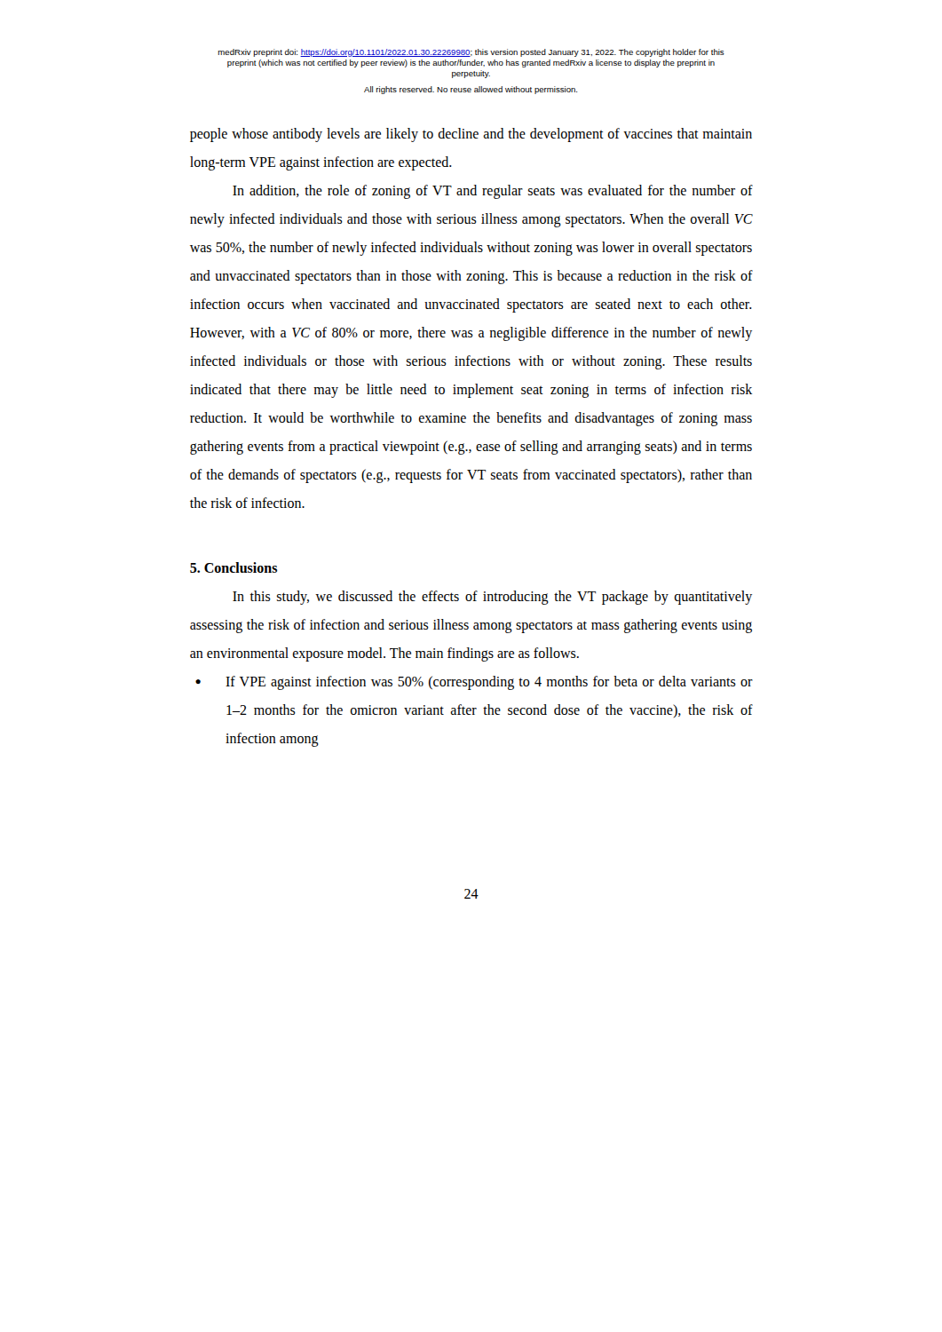medRxiv preprint doi: https://doi.org/10.1101/2022.01.30.22269980; this version posted January 31, 2022. The copyright holder for this
preprint (which was not certified by peer review) is the author/funder, who has granted medRxiv a license to display the preprint in
perpetuity.
All rights reserved. No reuse allowed without permission.
people whose antibody levels are likely to decline and the development of vaccines that maintain long-term VPE against infection are expected.
In addition, the role of zoning of VT and regular seats was evaluated for the number of newly infected individuals and those with serious illness among spectators. When the overall VC was 50%, the number of newly infected individuals without zoning was lower in overall spectators and unvaccinated spectators than in those with zoning. This is because a reduction in the risk of infection occurs when vaccinated and unvaccinated spectators are seated next to each other. However, with a VC of 80% or more, there was a negligible difference in the number of newly infected individuals or those with serious infections with or without zoning. These results indicated that there may be little need to implement seat zoning in terms of infection risk reduction. It would be worthwhile to examine the benefits and disadvantages of zoning mass gathering events from a practical viewpoint (e.g., ease of selling and arranging seats) and in terms of the demands of spectators (e.g., requests for VT seats from vaccinated spectators), rather than the risk of infection.
5. Conclusions
In this study, we discussed the effects of introducing the VT package by quantitatively assessing the risk of infection and serious illness among spectators at mass gathering events using an environmental exposure model. The main findings are as follows.
If VPE against infection was 50% (corresponding to 4 months for beta or delta variants or 1–2 months for the omicron variant after the second dose of the vaccine), the risk of infection among
24